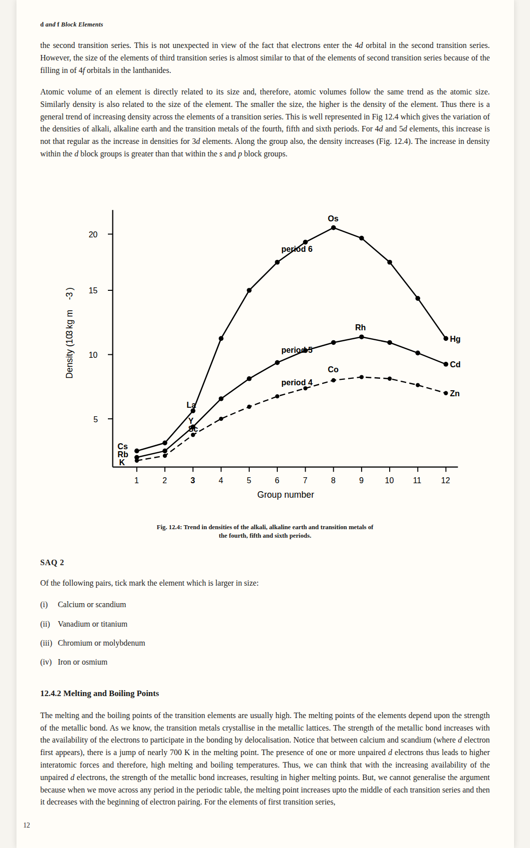d and f Block Elements
the second transition series. This is not unexpected in view of the fact that electrons enter the 4d orbital in the second transition series. However, the size of the elements of third transition series is almost similar to that of the elements of second transition series because of the filling in of 4f orbitals in the lanthanides.
Atomic volume of an element is directly related to its size and, therefore, atomic volumes follow the same trend as the atomic size. Similarly density is also related to the size of the element. The smaller the size, the higher is the density of the element. Thus there is a general trend of increasing density across the elements of a transition series. This is well represented in Fig 12.4 which gives the variation of the densities of alkali, alkaline earth and the transition metals of the fourth, fifth and sixth periods. For 4d and 5d elements, this increase is not that regular as the increase in densities for 3d elements. Along the group also, the density increases (Fig. 12.4). The increase in density within the d block groups is greater than that within the s and p block groups.
5 10 15 20 Density (10 3 kg m -3 ) 1 2 3 4 5 6 7 8 9 10 11 12 Group number Os Hg period 6 La Rh Cd period 5 Y Co Zn period 4 Sc Cs Rb K
Fig. 12.4: Trend in densities of the alkali, alkaline earth and transition metals of
the fourth, fifth and sixth periods.
SAQ 2
Of the following pairs, tick mark the element which is larger in size:
Calcium or scandium
Vanadium or titanium
Chromium or molybdenum
Iron or osmium
12.4.2 Melting and Boiling Points
The melting and the boiling points of the transition elements are usually high. The melting points of the elements depend upon the strength of the metallic bond. As we know, the transition metals crystallise in the metallic lattices. The strength of the metallic bond increases with the availability of the electrons to participate in the bonding by delocalisation. Notice that between calcium and scandium (where d electron first appears), there is a jump of nearly 700 K in the melting point. The presence of one or more unpaired d electrons thus leads to higher interatomic forces and therefore, high melting and boiling temperatures. Thus, we can think that with the increasing availability of the unpaired d electrons, the strength of the metallic bond increases, resulting in higher melting points. But, we cannot generalise the argument because when we move across any period in the periodic table, the melting point increases upto the middle of each transition series and then it decreases with the beginning of electron pairing. For the elements of first transition series,
12